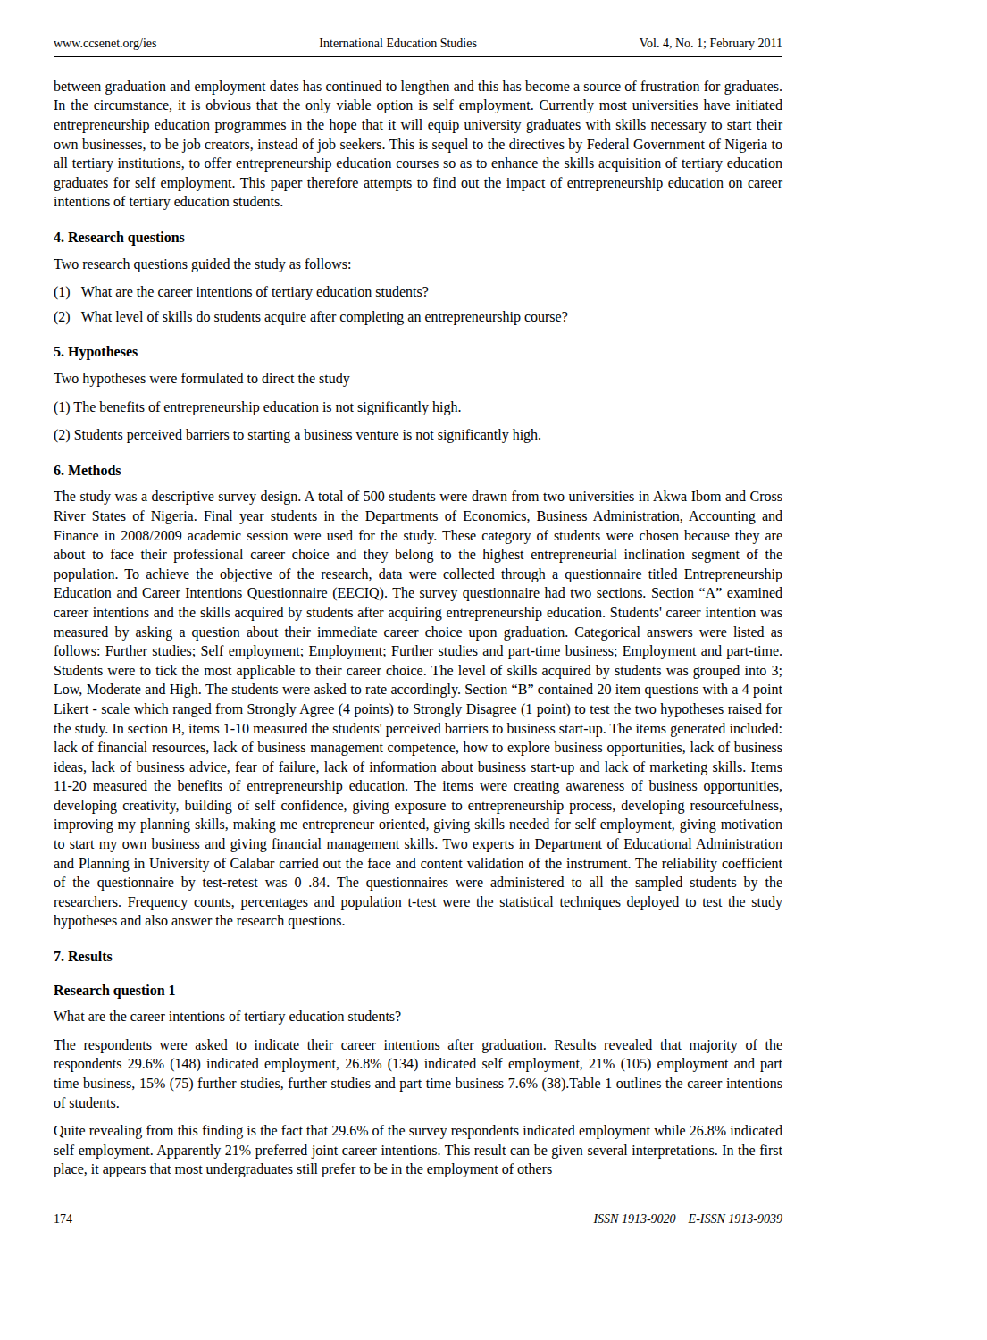www.ccsenet.org/ies International Education Studies Vol. 4, No. 1; February 2011
between graduation and employment dates has continued to lengthen and this has become a source of frustration for graduates. In the circumstance, it is obvious that the only viable option is self employment. Currently most universities have initiated entrepreneurship education programmes in the hope that it will equip university graduates with skills necessary to start their own businesses, to be job creators, instead of job seekers. This is sequel to the directives by Federal Government of Nigeria to all tertiary institutions, to offer entrepreneurship education courses so as to enhance the skills acquisition of tertiary education graduates for self employment. This paper therefore attempts to find out the impact of entrepreneurship education on career intentions of tertiary education students.
4. Research questions
Two research questions guided the study as follows:
(1) What are the career intentions of tertiary education students?
(2) What level of skills do students acquire after completing an entrepreneurship course?
5. Hypotheses
Two hypotheses were formulated to direct the study
(1) The benefits of entrepreneurship education is not significantly high.
(2) Students perceived barriers to starting a business venture is not significantly high.
6. Methods
The study was a descriptive survey design. A total of 500 students were drawn from two universities in Akwa Ibom and Cross River States of Nigeria. Final year students in the Departments of Economics, Business Administration, Accounting and Finance in 2008/2009 academic session were used for the study. These category of students were chosen because they are about to face their professional career choice and they belong to the highest entrepreneurial inclination segment of the population. To achieve the objective of the research, data were collected through a questionnaire titled Entrepreneurship Education and Career Intentions Questionnaire (EECIQ). The survey questionnaire had two sections. Section “A” examined career intentions and the skills acquired by students after acquiring entrepreneurship education. Students' career intention was measured by asking a question about their immediate career choice upon graduation. Categorical answers were listed as follows: Further studies; Self employment; Employment; Further studies and part-time business; Employment and part-time. Students were to tick the most applicable to their career choice. The level of skills acquired by students was grouped into 3; Low, Moderate and High. The students were asked to rate accordingly. Section “B” contained 20 item questions with a 4 point Likert - scale which ranged from Strongly Agree (4 points) to Strongly Disagree (1 point) to test the two hypotheses raised for the study. In section B, items 1-10 measured the students' perceived barriers to business start-up. The items generated included: lack of financial resources, lack of business management competence, how to explore business opportunities, lack of business ideas, lack of business advice, fear of failure, lack of information about business start-up and lack of marketing skills. Items 11-20 measured the benefits of entrepreneurship education. The items were creating awareness of business opportunities, developing creativity, building of self confidence, giving exposure to entrepreneurship process, developing resourcefulness, improving my planning skills, making me entrepreneur oriented, giving skills needed for self employment, giving motivation to start my own business and giving financial management skills. Two experts in Department of Educational Administration and Planning in University of Calabar carried out the face and content validation of the instrument. The reliability coefficient of the questionnaire by test-retest was 0 .84. The questionnaires were administered to all the sampled students by the researchers. Frequency counts, percentages and population t-test were the statistical techniques deployed to test the study hypotheses and also answer the research questions.
7. Results
Research question 1
What are the career intentions of tertiary education students?
The respondents were asked to indicate their career intentions after graduation. Results revealed that majority of the respondents 29.6% (148) indicated employment, 26.8% (134) indicated self employment, 21% (105) employment and part time business, 15% (75) further studies, further studies and part time business 7.6% (38).Table 1 outlines the career intentions of students.
Quite revealing from this finding is the fact that 29.6% of the survey respondents indicated employment while 26.8% indicated self employment. Apparently 21% preferred joint career intentions. This result can be given several interpretations. In the first place, it appears that most undergraduates still prefer to be in the employment of others
174 ISSN 1913-9020 E-ISSN 1913-9039